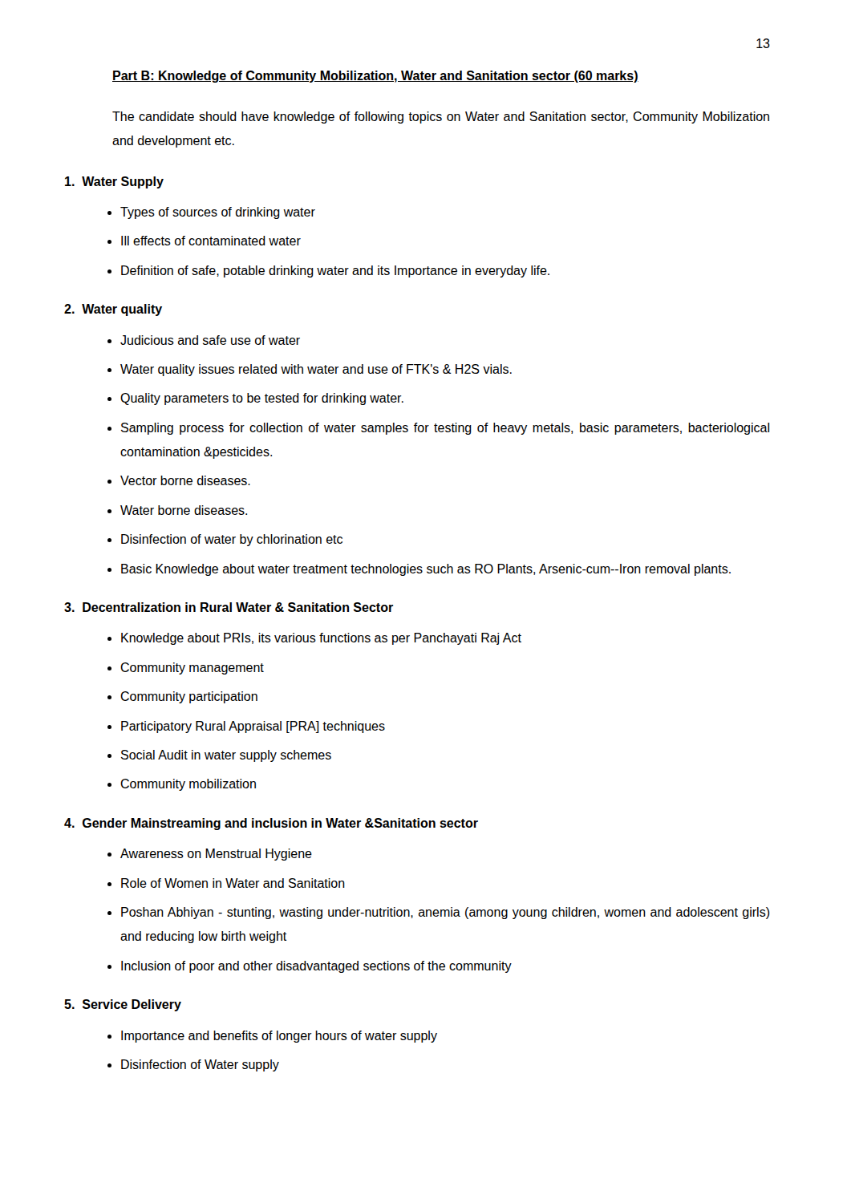13
Part B: Knowledge of Community Mobilization, Water and Sanitation sector (60 marks)
The candidate should have knowledge of following topics on Water and Sanitation sector, Community Mobilization and development etc.
1. Water Supply
Types of sources of drinking water
Ill effects of contaminated water
Definition of safe, potable drinking water and its Importance in everyday life.
2. Water quality
Judicious and safe use of water
Water quality issues related with water and use of FTK's & H2S vials.
Quality parameters to be tested for drinking water.
Sampling process for collection of water samples for testing of heavy metals, basic parameters, bacteriological contamination &pesticides.
Vector borne diseases.
Water borne diseases.
Disinfection of water by chlorination etc
Basic Knowledge about water treatment technologies such as RO Plants, Arsenic-cum--Iron removal plants.
3. Decentralization in Rural Water & Sanitation Sector
Knowledge about PRIs, its various functions as per Panchayati Raj Act
Community management
Community participation
Participatory Rural Appraisal [PRA] techniques
Social Audit in water supply schemes
Community mobilization
4. Gender Mainstreaming and inclusion in Water &Sanitation sector
Awareness on Menstrual Hygiene
Role of Women in Water and Sanitation
Poshan Abhiyan - stunting, wasting under-nutrition, anemia (among young children, women and adolescent girls) and reducing low birth weight
Inclusion of poor and other disadvantaged sections of the community
5. Service Delivery
Importance and benefits of longer hours of water supply
Disinfection of Water supply